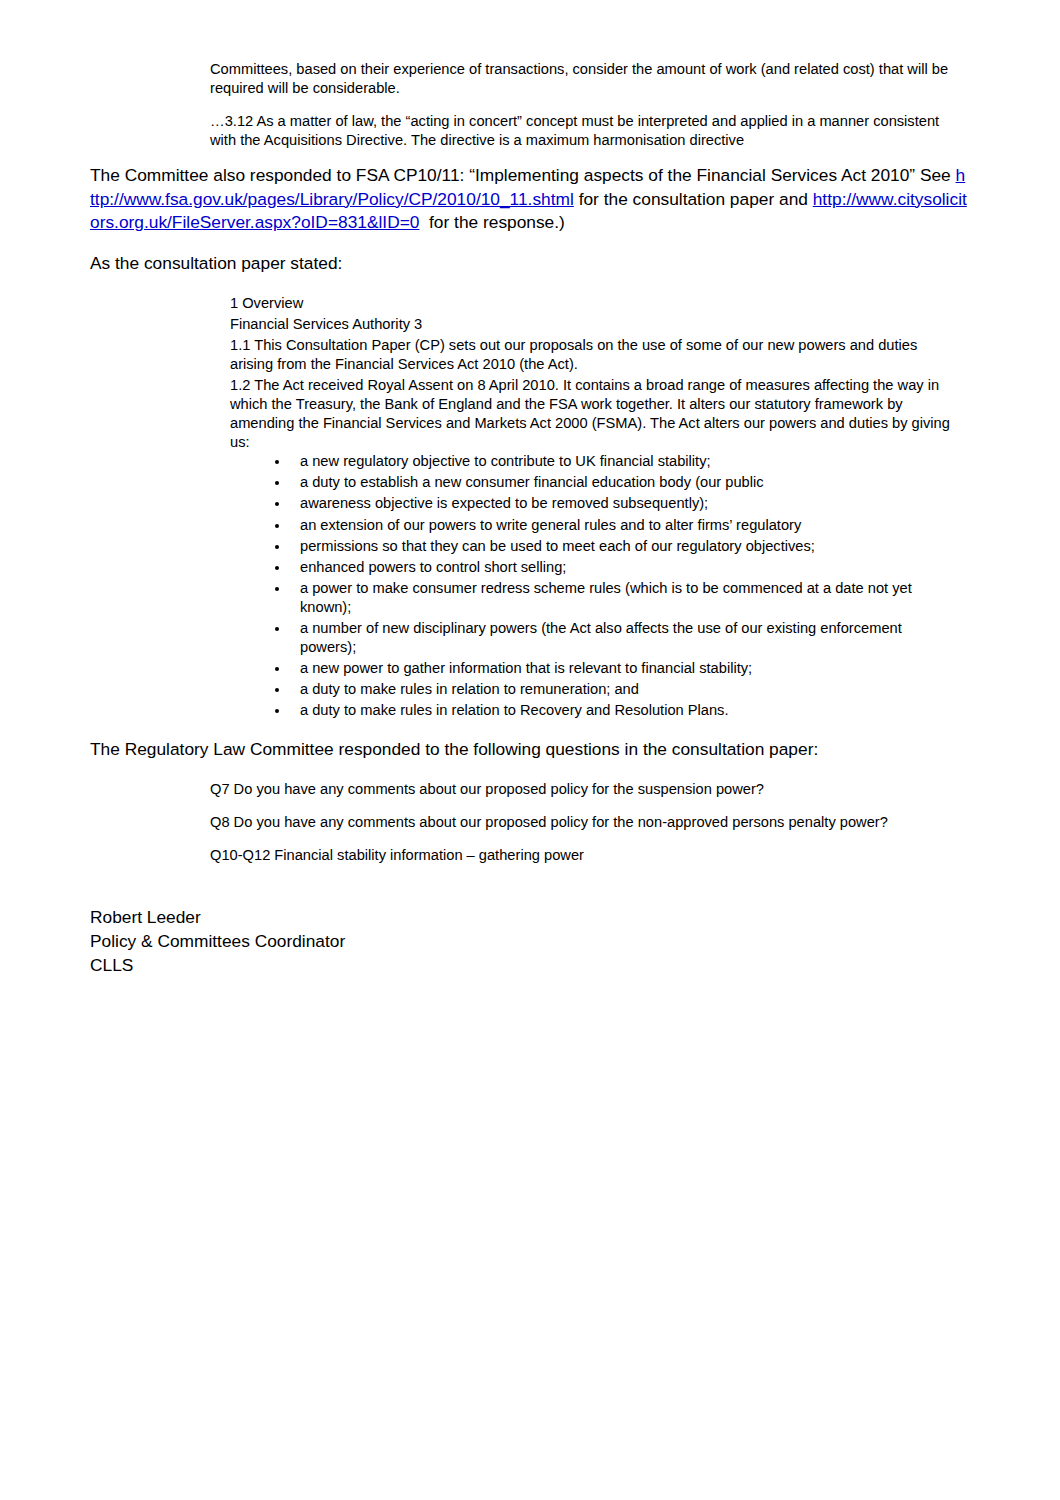Committees, based on their experience of transactions, consider the amount of work (and related cost) that will be required will be considerable.
…3.12 As a matter of law, the “acting in concert” concept must be interpreted and applied in a manner consistent with the Acquisitions Directive. The directive is a maximum harmonisation directive
The Committee also responded to FSA CP10/11: “Implementing aspects of the Financial Services Act 2010” See http://www.fsa.gov.uk/pages/Library/Policy/CP/2010/10_11.shtml for the consultation paper and http://www.citysolicitors.org.uk/FileServer.aspx?oID=831&lID=0 for the response.)
As the consultation paper stated:
1 Overview
Financial Services Authority 3
1.1 This Consultation Paper (CP) sets out our proposals on the use of some of our new powers and duties arising from the Financial Services Act 2010 (the Act).
1.2 The Act received Royal Assent on 8 April 2010. It contains a broad range of measures affecting the way in which the Treasury, the Bank of England and the FSA work together. It alters our statutory framework by amending the Financial Services and Markets Act 2000 (FSMA). The Act alters our powers and duties by giving us:
a new regulatory objective to contribute to UK financial stability;
a duty to establish a new consumer financial education body (our public
awareness objective is expected to be removed subsequently);
an extension of our powers to write general rules and to alter firms’ regulatory
permissions so that they can be used to meet each of our regulatory objectives;
enhanced powers to control short selling;
a power to make consumer redress scheme rules (which is to be commenced at a date not yet known);
a number of new disciplinary powers (the Act also affects the use of our existing enforcement powers);
a new power to gather information that is relevant to financial stability;
a duty to make rules in relation to remuneration; and
a duty to make rules in relation to Recovery and Resolution Plans.
The Regulatory Law Committee responded to the following questions in the consultation paper:
Q7 Do you have any comments about our proposed policy for the suspension power?
Q8 Do you have any comments about our proposed policy for the non-approved persons penalty power?
Q10-Q12 Financial stability information – gathering power
Robert Leeder
Policy & Committees Coordinator
CLLS